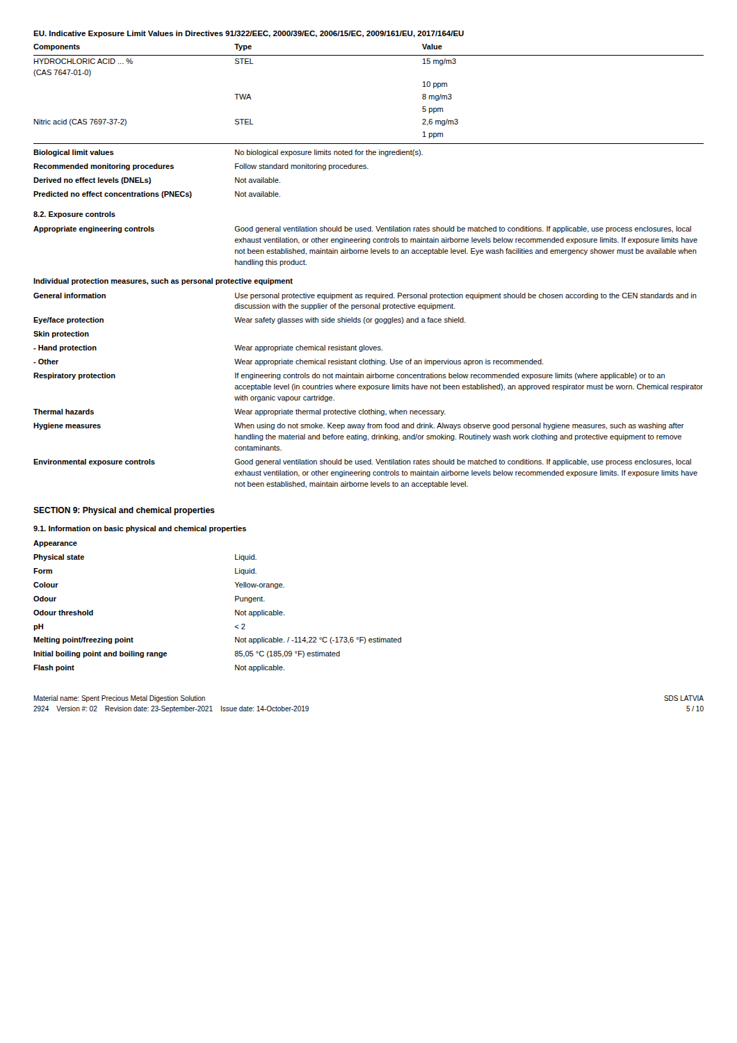EU. Indicative Exposure Limit Values in Directives 91/322/EEC, 2000/39/EC, 2006/15/EC, 2009/161/EU, 2017/164/EU
| Components | Type | Value |
| --- | --- | --- |
| HYDROCHLORIC ACID ... % (CAS 7647-01-0) | STEL | 15 mg/m3 |
| | | 10 ppm |
| | TWA | 8 mg/m3 |
| | | 5 ppm |
| Nitric acid (CAS 7697-37-2) | STEL | 2,6 mg/m3 |
| | | 1 ppm |
| Biological limit values | No biological exposure limits noted for the ingredient(s). |
| Recommended monitoring procedures | Follow standard monitoring procedures. |
| Derived no effect levels (DNELs) | Not available. |
| Predicted no effect concentrations (PNECs) | Not available. |
8.2. Exposure controls
| Appropriate engineering controls | Good general ventilation should be used. Ventilation rates should be matched to conditions. If applicable, use process enclosures, local exhaust ventilation, or other engineering controls to maintain airborne levels below recommended exposure limits. If exposure limits have not been established, maintain airborne levels to an acceptable level. Eye wash facilities and emergency shower must be available when handling this product. |
Individual protection measures, such as personal protective equipment
| General information | Use personal protective equipment as required. Personal protection equipment should be chosen according to the CEN standards and in discussion with the supplier of the personal protective equipment. |
| Eye/face protection | Wear safety glasses with side shields (or goggles) and a face shield. |
| Skin protection | |
| - Hand protection | Wear appropriate chemical resistant gloves. |
| - Other | Wear appropriate chemical resistant clothing. Use of an impervious apron is recommended. |
| Respiratory protection | If engineering controls do not maintain airborne concentrations below recommended exposure limits (where applicable) or to an acceptable level (in countries where exposure limits have not been established), an approved respirator must be worn. Chemical respirator with organic vapour cartridge. |
| Thermal hazards | Wear appropriate thermal protective clothing, when necessary. |
| Hygiene measures | When using do not smoke. Keep away from food and drink. Always observe good personal hygiene measures, such as washing after handling the material and before eating, drinking, and/or smoking. Routinely wash work clothing and protective equipment to remove contaminants. |
| Environmental exposure controls | Good general ventilation should be used. Ventilation rates should be matched to conditions. If applicable, use process enclosures, local exhaust ventilation, or other engineering controls to maintain airborne levels below recommended exposure limits. If exposure limits have not been established, maintain airborne levels to an acceptable level. |
SECTION 9: Physical and chemical properties
9.1. Information on basic physical and chemical properties
| Appearance | |
| Physical state | Liquid. |
| Form | Liquid. |
| Colour | Yellow-orange. |
| Odour | Pungent. |
| Odour threshold | Not applicable. |
| pH | < 2 |
| Melting point/freezing point | Not applicable. / -114,22 °C (-173,6 °F) estimated |
| Initial boiling point and boiling range | 85,05 °C (185,09 °F) estimated |
| Flash point | Not applicable. |
Material name: Spent Precious Metal Digestion Solution
2924 Version #: 02 Revision date: 23-September-2021 Issue date: 14-October-2019
SDS LATVIA
5 / 10